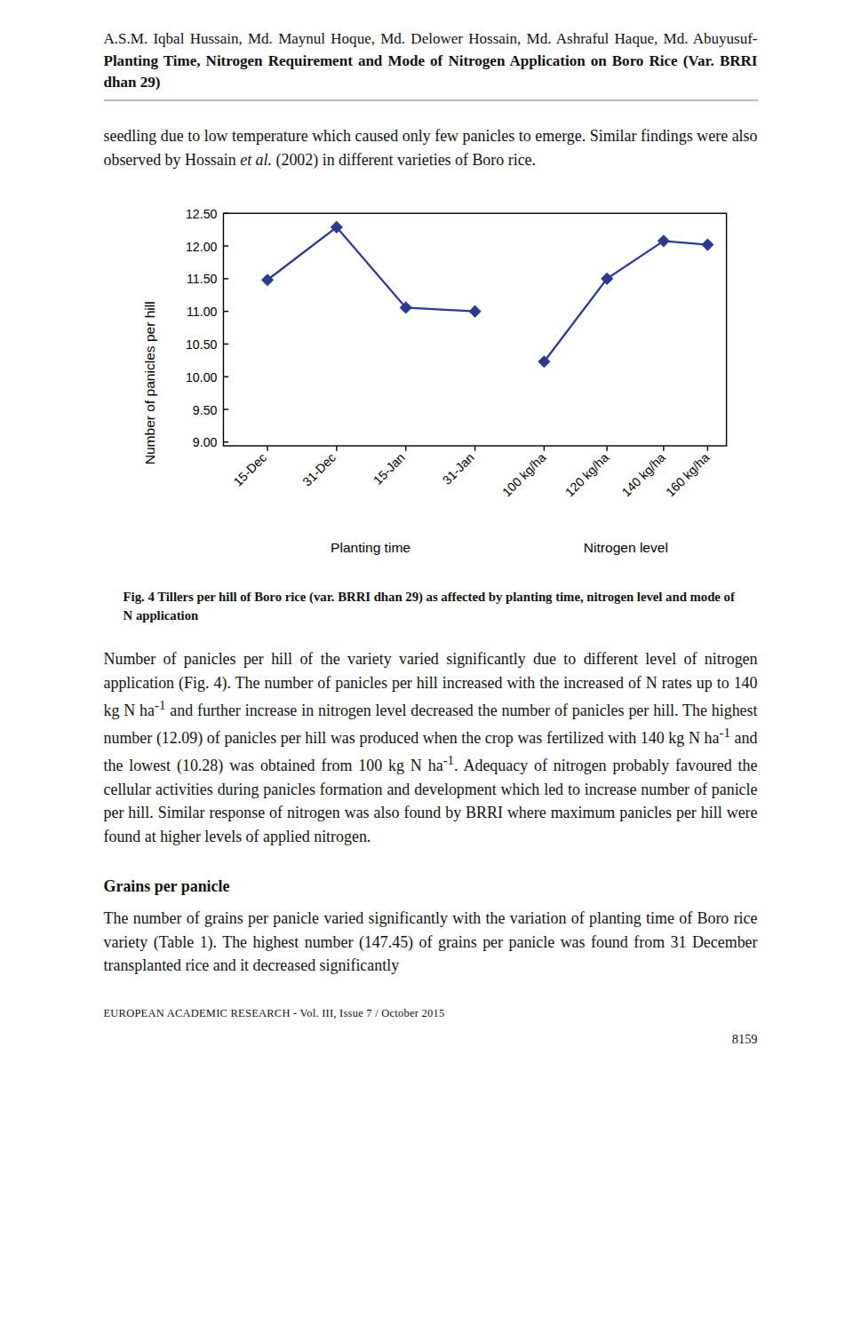A.S.M. Iqbal Hussain, Md. Maynul Hoque, Md. Delower Hossain, Md. Ashraful Haque, Md. Abuyusuf- Planting Time, Nitrogen Requirement and Mode of Nitrogen Application on Boro Rice (Var. BRRI dhan 29)
seedling due to low temperature which caused only few panicles to emerge. Similar findings were also observed by Hossain et al. (2002) in different varieties of Boro rice.
12.50 12.00 11.50 11.00 10.50 10.00 9.50 9.00 Number of panicles per hill 15-Dec 31-Dec 15-Jan 31-Jan 100 kg/ha 120 kg/ha 140 kg/ha 160 kg/ha Planting time Nitrogen level
Fig. 4 Tillers per hill of Boro rice (var. BRRI dhan 29) as affected by planting time, nitrogen level and mode of N application
Number of panicles per hill of the variety varied significantly due to different level of nitrogen application (Fig. 4). The number of panicles per hill increased with the increased of N rates up to 140 kg N ha-1 and further increase in nitrogen level decreased the number of panicles per hill. The highest number (12.09) of panicles per hill was produced when the crop was fertilized with 140 kg N ha-1 and the lowest (10.28) was obtained from 100 kg N ha-1. Adequacy of nitrogen probably favoured the cellular activities during panicles formation and development which led to increase number of panicle per hill. Similar response of nitrogen was also found by BRRI where maximum panicles per hill were found at higher levels of applied nitrogen.
Grains per panicle
The number of grains per panicle varied significantly with the variation of planting time of Boro rice variety (Table 1). The highest number (147.45) of grains per panicle was found from 31 December transplanted rice and it decreased significantly
EUROPEAN ACADEMIC RESEARCH - Vol. III, Issue 7 / October 2015
8159